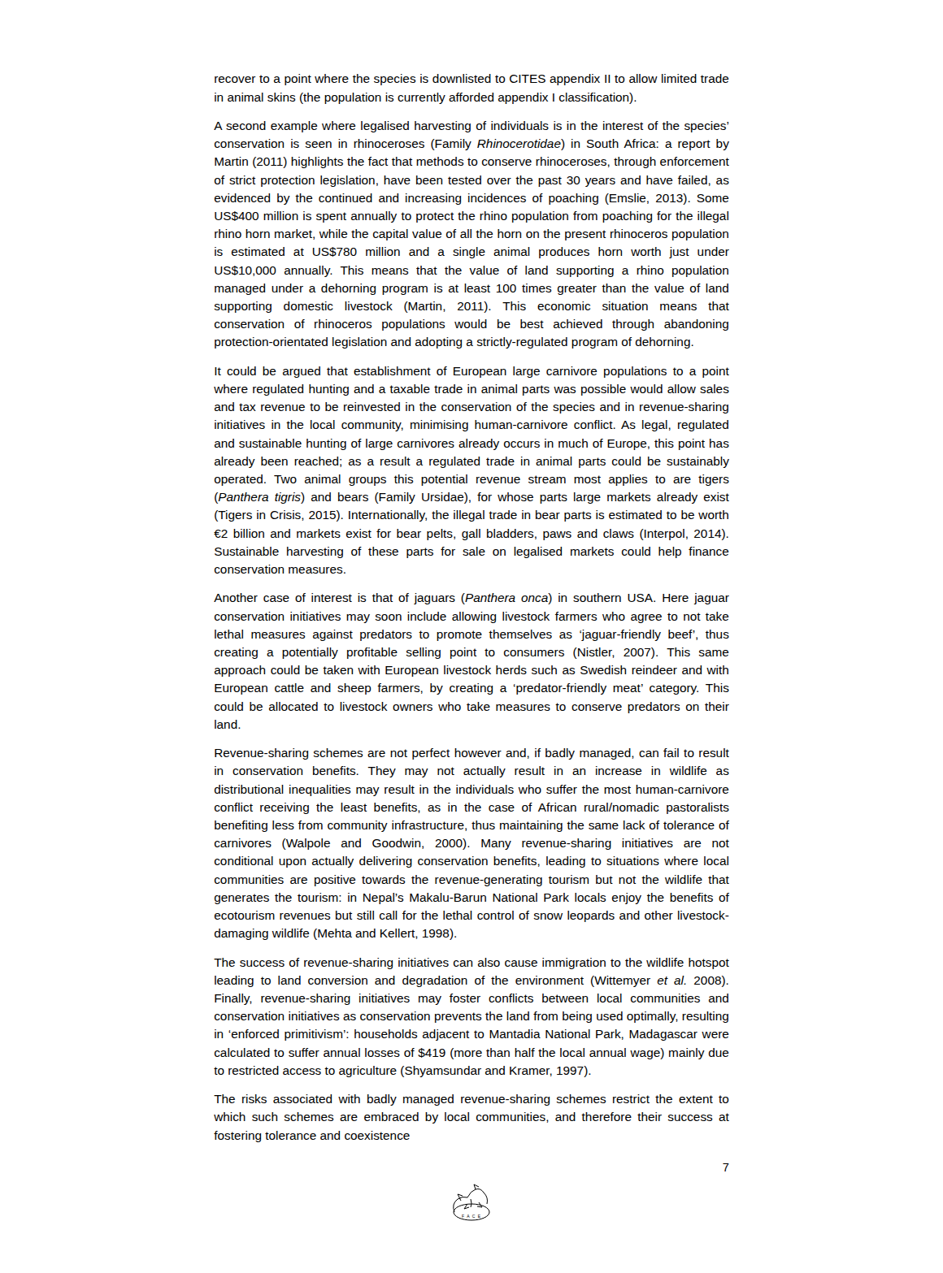recover to a point where the species is downlisted to CITES appendix II to allow limited trade in animal skins (the population is currently afforded appendix I classification).
A second example where legalised harvesting of individuals is in the interest of the species’ conservation is seen in rhinoceroses (Family Rhinocerotidae) in South Africa: a report by Martin (2011) highlights the fact that methods to conserve rhinoceroses, through enforcement of strict protection legislation, have been tested over the past 30 years and have failed, as evidenced by the continued and increasing incidences of poaching (Emslie, 2013). Some US$400 million is spent annually to protect the rhino population from poaching for the illegal rhino horn market, while the capital value of all the horn on the present rhinoceros population is estimated at US$780 million and a single animal produces horn worth just under US$10,000 annually. This means that the value of land supporting a rhino population managed under a dehorning program is at least 100 times greater than the value of land supporting domestic livestock (Martin, 2011). This economic situation means that conservation of rhinoceros populations would be best achieved through abandoning protection-orientated legislation and adopting a strictly-regulated program of dehorning.
It could be argued that establishment of European large carnivore populations to a point where regulated hunting and a taxable trade in animal parts was possible would allow sales and tax revenue to be reinvested in the conservation of the species and in revenue-sharing initiatives in the local community, minimising human-carnivore conflict. As legal, regulated and sustainable hunting of large carnivores already occurs in much of Europe, this point has already been reached; as a result a regulated trade in animal parts could be sustainably operated. Two animal groups this potential revenue stream most applies to are tigers (Panthera tigris) and bears (Family Ursidae), for whose parts large markets already exist (Tigers in Crisis, 2015). Internationally, the illegal trade in bear parts is estimated to be worth €2 billion and markets exist for bear pelts, gall bladders, paws and claws (Interpol, 2014). Sustainable harvesting of these parts for sale on legalised markets could help finance conservation measures.
Another case of interest is that of jaguars (Panthera onca) in southern USA. Here jaguar conservation initiatives may soon include allowing livestock farmers who agree to not take lethal measures against predators to promote themselves as ‘jaguar-friendly beef’, thus creating a potentially profitable selling point to consumers (Nistler, 2007). This same approach could be taken with European livestock herds such as Swedish reindeer and with European cattle and sheep farmers, by creating a ‘predator-friendly meat’ category. This could be allocated to livestock owners who take measures to conserve predators on their land.
Revenue-sharing schemes are not perfect however and, if badly managed, can fail to result in conservation benefits. They may not actually result in an increase in wildlife as distributional inequalities may result in the individuals who suffer the most human-carnivore conflict receiving the least benefits, as in the case of African rural/nomadic pastoralists benefiting less from community infrastructure, thus maintaining the same lack of tolerance of carnivores (Walpole and Goodwin, 2000). Many revenue-sharing initiatives are not conditional upon actually delivering conservation benefits, leading to situations where local communities are positive towards the revenue-generating tourism but not the wildlife that generates the tourism: in Nepal’s Makalu-Barun National Park locals enjoy the benefits of ecotourism revenues but still call for the lethal control of snow leopards and other livestock-damaging wildlife (Mehta and Kellert, 1998).
The success of revenue-sharing initiatives can also cause immigration to the wildlife hotspot leading to land conversion and degradation of the environment (Wittemyer et al. 2008). Finally, revenue-sharing initiatives may foster conflicts between local communities and conservation initiatives as conservation prevents the land from being used optimally, resulting in ‘enforced primitivism’: households adjacent to Mantadia National Park, Madagascar were calculated to suffer annual losses of $419 (more than half the local annual wage) mainly due to restricted access to agriculture (Shyamsundar and Kramer, 1997).
The risks associated with badly managed revenue-sharing schemes restrict the extent to which such schemes are embraced by local communities, and therefore their success at fostering tolerance and coexistence
7
F A C E